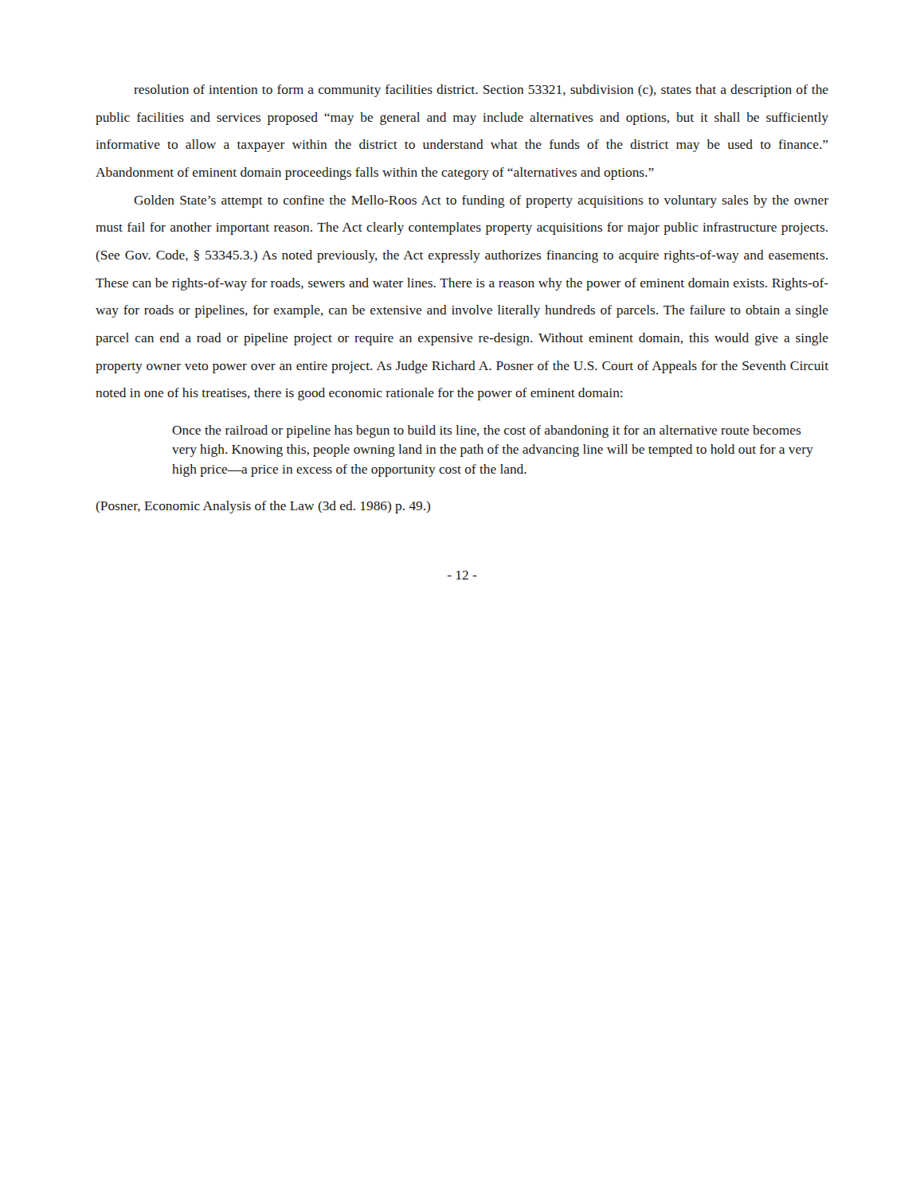resolution of intention to form a community facilities district. Section 53321, subdivision (c), states that a description of the public facilities and services proposed “may be general and may include alternatives and options, but it shall be sufficiently informative to allow a taxpayer within the district to understand what the funds of the district may be used to finance.” Abandonment of eminent domain proceedings falls within the category of “alternatives and options.”
Golden State’s attempt to confine the Mello-Roos Act to funding of property acquisitions to voluntary sales by the owner must fail for another important reason. The Act clearly contemplates property acquisitions for major public infrastructure projects. (See Gov. Code, § 53345.3.) As noted previously, the Act expressly authorizes financing to acquire rights-of-way and easements. These can be rights-of-way for roads, sewers and water lines. There is a reason why the power of eminent domain exists. Rights-of-way for roads or pipelines, for example, can be extensive and involve literally hundreds of parcels. The failure to obtain a single parcel can end a road or pipeline project or require an expensive re-design. Without eminent domain, this would give a single property owner veto power over an entire project. As Judge Richard A. Posner of the U.S. Court of Appeals for the Seventh Circuit noted in one of his treatises, there is good economic rationale for the power of eminent domain:
Once the railroad or pipeline has begun to build its line, the cost of abandoning it for an alternative route becomes very high. Knowing this, people owning land in the path of the advancing line will be tempted to hold out for a very high price—a price in excess of the opportunity cost of the land.
(Posner, Economic Analysis of the Law (3d ed. 1986) p. 49.)
- 12 -